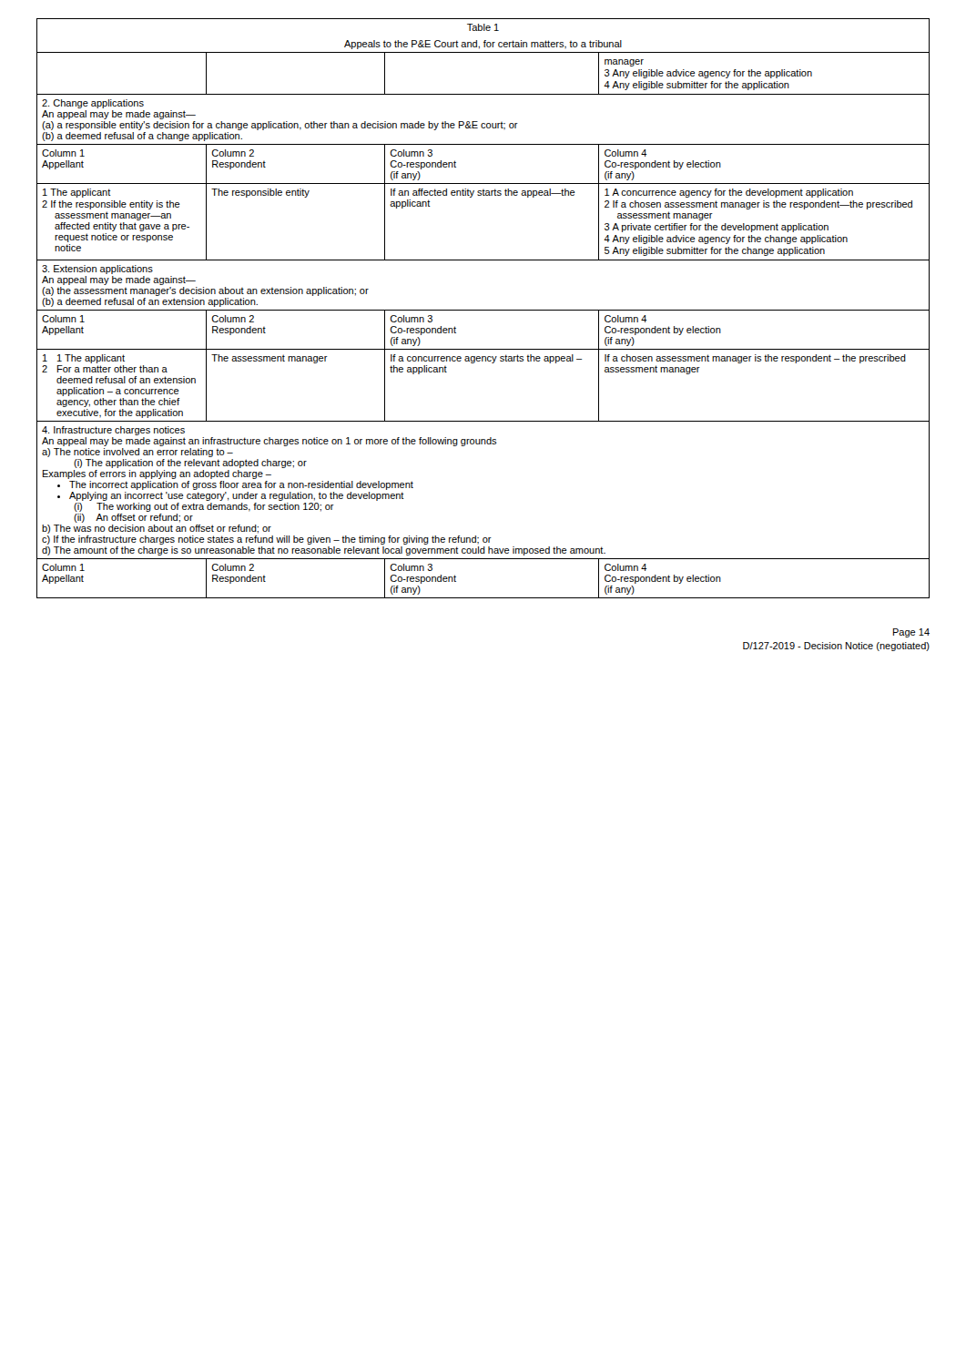| Table 1 |
| Appeals to the P&E Court and, for certain matters, to a tribunal |
| | | | manager 3 Any eligible advice agency for the application 4 Any eligible submitter for the application |
| 2. Change applications An appeal may be made against— (a) a responsible entity's decision for a change application, other than a decision made by the P&E court; or (b) a deemed refusal of a change application. |
| Column 1 Appellant | Column 2 Respondent | Column 3 Co-respondent (if any) | Column 4 Co-respondent by election (if any) |
| 1 The applicant 2 If the responsible entity is the assessment manager—an affected entity that gave a pre-request notice or response notice | The responsible entity | If an affected entity starts the appeal—the applicant | 1 A concurrence agency for the development application 2 If a chosen assessment manager is the respondent—the prescribed assessment manager 3 A private certifier for the development application 4 Any eligible advice agency for the change application 5 Any eligible submitter for the change application |
| 3. Extension applications An appeal may be made against— (a) the assessment manager's decision about an extension application; or (b) a deemed refusal of an extension application. |
| Column 1 Appellant | Column 2 Respondent | Column 3 Co-respondent (if any) | Column 4 Co-respondent by election (if any) |
| / 1 / 1 The applicant / / 2 / For a matter other than a deemed refusal of an extension application – a concurrence agency, other than the chief executive, for the application / | The assessment manager | If a concurrence agency starts the appeal – the applicant | If a chosen assessment manager is the respondent – the prescribed assessment manager |
| 4. Infrastructure charges notices An appeal may be made against an infrastructure charges notice on 1 or more of the following grounds a) The notice involved an error relating to – (i) The application of the relevant adopted charge; or Examples of errors in applying an adopted charge – The incorrect application of gross floor area for a non-residential development Applying an incorrect 'use category', under a regulation, to the development (i) The working out of extra demands, for section 120; or (ii) An offset or refund; or b) The was no decision about an offset or refund; or c) If the infrastructure charges notice states a refund will be given – the timing for giving the refund; or d) The amount of the charge is so unreasonable that no reasonable relevant local government could have imposed the amount. |
| Column 1 Appellant | Column 2 Respondent | Column 3 Co-respondent (if any) | Column 4 Co-respondent by election (if any) |
Page 14
D/127-2019 - Decision Notice (negotiated)